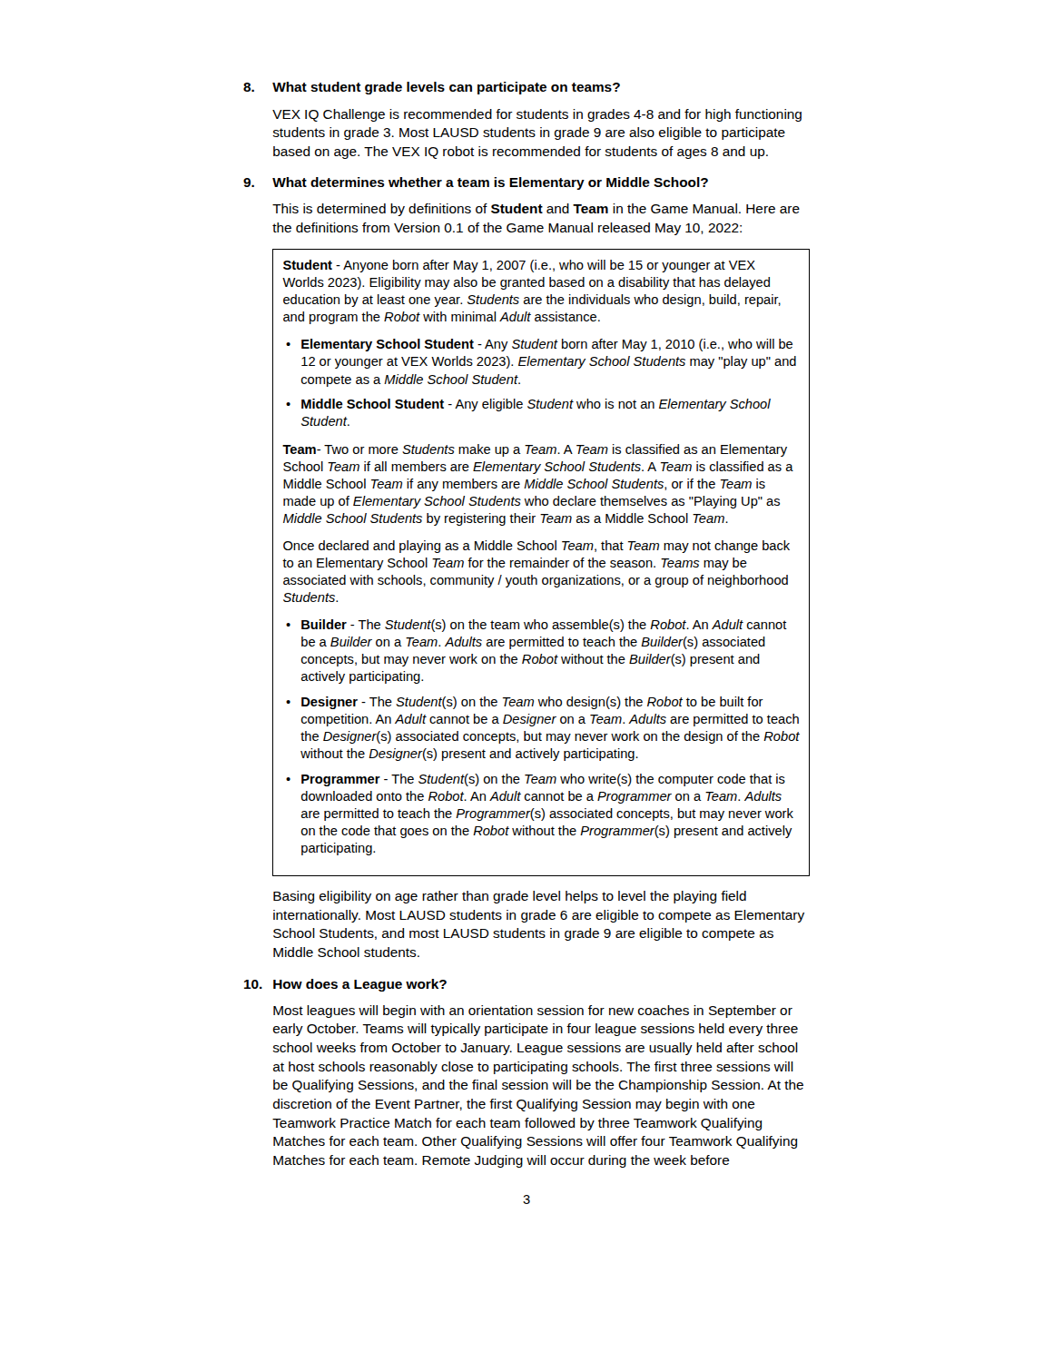8. What student grade levels can participate on teams?
VEX IQ Challenge is recommended for students in grades 4-8 and for high functioning students in grade 3. Most LAUSD students in grade 9 are also eligible to participate based on age. The VEX IQ robot is recommended for students of ages 8 and up.
9. What determines whether a team is Elementary or Middle School?
This is determined by definitions of Student and Team in the Game Manual. Here are the definitions from Version 0.1 of the Game Manual released May 10, 2022:
Student - Anyone born after May 1, 2007 (i.e., who will be 15 or younger at VEX Worlds 2023). Eligibility may also be granted based on a disability that has delayed education by at least one year. Students are the individuals who design, build, repair, and program the Robot with minimal Adult assistance.
Elementary School Student - Any Student born after May 1, 2010 (i.e., who will be 12 or younger at VEX Worlds 2023). Elementary School Students may "play up" and compete as a Middle School Student.
Middle School Student - Any eligible Student who is not an Elementary School Student.
Team- Two or more Students make up a Team. A Team is classified as an Elementary School Team if all members are Elementary School Students. A Team is classified as a Middle School Team if any members are Middle School Students, or if the Team is made up of Elementary School Students who declare themselves as "Playing Up" as Middle School Students by registering their Team as a Middle School Team.
Once declared and playing as a Middle School Team, that Team may not change back to an Elementary School Team for the remainder of the season. Teams may be associated with schools, community / youth organizations, or a group of neighborhood Students.
Builder - The Student(s) on the team who assemble(s) the Robot. An Adult cannot be a Builder on a Team. Adults are permitted to teach the Builder(s) associated concepts, but may never work on the Robot without the Builder(s) present and actively participating.
Designer - The Student(s) on the Team who design(s) the Robot to be built for competition. An Adult cannot be a Designer on a Team. Adults are permitted to teach the Designer(s) associated concepts, but may never work on the design of the Robot without the Designer(s) present and actively participating.
Programmer - The Student(s) on the Team who write(s) the computer code that is downloaded onto the Robot. An Adult cannot be a Programmer on a Team. Adults are permitted to teach the Programmer(s) associated concepts, but may never work on the code that goes on the Robot without the Programmer(s) present and actively participating.
Basing eligibility on age rather than grade level helps to level the playing field internationally. Most LAUSD students in grade 6 are eligible to compete as Elementary School Students, and most LAUSD students in grade 9 are eligible to compete as Middle School students.
10. How does a League work?
Most leagues will begin with an orientation session for new coaches in September or early October. Teams will typically participate in four league sessions held every three school weeks from October to January. League sessions are usually held after school at host schools reasonably close to participating schools. The first three sessions will be Qualifying Sessions, and the final session will be the Championship Session. At the discretion of the Event Partner, the first Qualifying Session may begin with one Teamwork Practice Match for each team followed by three Teamwork Qualifying Matches for each team. Other Qualifying Sessions will offer four Teamwork Qualifying Matches for each team. Remote Judging will occur during the week before
3